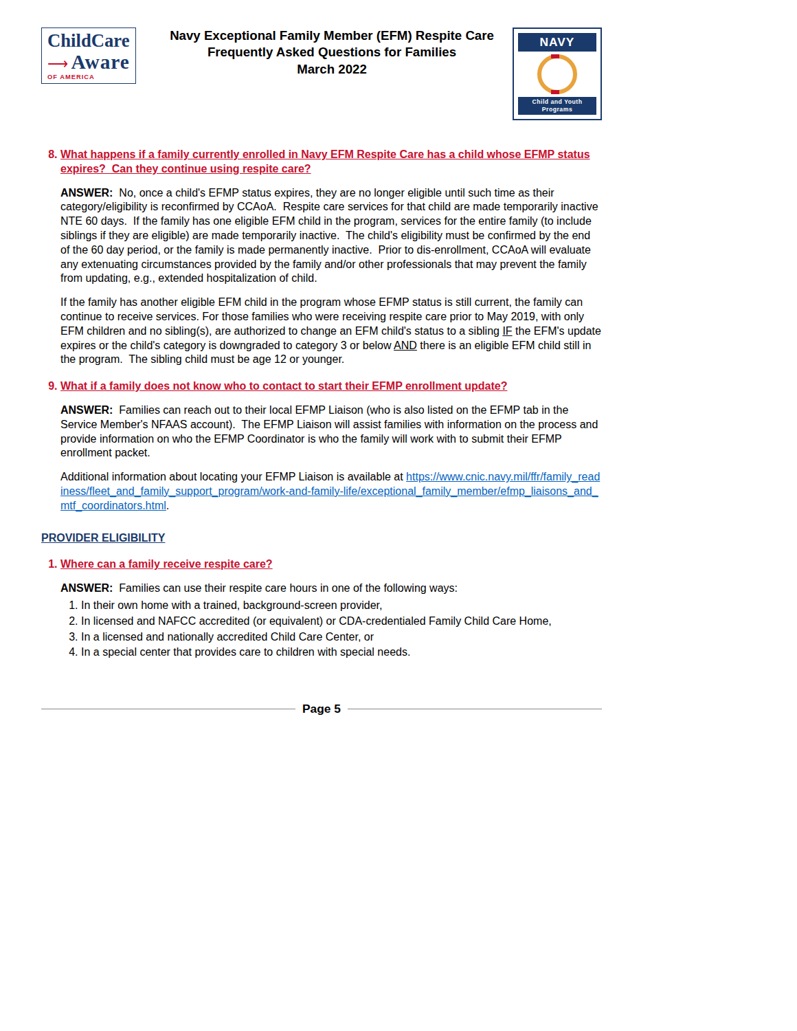Child Care
⟶ Aware
OF AMERICA
Navy Exceptional Family Member (EFM) Respite Care
Frequently Asked Questions for Families
March 2022
NAVY
Child and Youth Programs
What happens if a family currently enrolled in Navy EFM Respite Care has a child whose EFMP status expires? Can they continue using respite care?
ANSWER: No, once a child's EFMP status expires, they are no longer eligible until such time as their category/eligibility is reconfirmed by CCAoA. Respite care services for that child are made temporarily inactive NTE 60 days. If the family has one eligible EFM child in the program, services for the entire family (to include siblings if they are eligible) are made temporarily inactive. The child's eligibility must be confirmed by the end of the 60 day period, or the family is made permanently inactive. Prior to dis-enrollment, CCAoA will evaluate any extenuating circumstances provided by the family and/or other professionals that may prevent the family from updating, e.g., extended hospitalization of child.
If the family has another eligible EFM child in the program whose EFMP status is still current, the family can continue to receive services. For those families who were receiving respite care prior to May 2019, with only EFM children and no sibling(s), are authorized to change an EFM child's status to a sibling IF the EFM's update expires or the child's category is downgraded to category 3 or below AND there is an eligible EFM child still in the program. The sibling child must be age 12 or younger.
What if a family does not know who to contact to start their EFMP enrollment update?
ANSWER: Families can reach out to their local EFMP Liaison (who is also listed on the EFMP tab in the Service Member's NFAAS account). The EFMP Liaison will assist families with information on the process and provide information on who the EFMP Coordinator is who the family will work with to submit their EFMP enrollment packet.
Additional information about locating your EFMP Liaison is available at https://www.cnic.navy.mil/ffr/family_readiness/fleet_and_family_support_program/work-and-family-life/exceptional_family_member/efmp_liaisons_and_mtf_coordinators.html.
PROVIDER ELIGIBILITY
Where can a family receive respite care?
ANSWER: Families can use their respite care hours in one of the following ways:
In their own home with a trained, background-screen provider,
In licensed and NAFCC accredited (or equivalent) or CDA-credentialed Family Child Care Home,
In a licensed and nationally accredited Child Care Center, or
In a special center that provides care to children with special needs.
Page 5